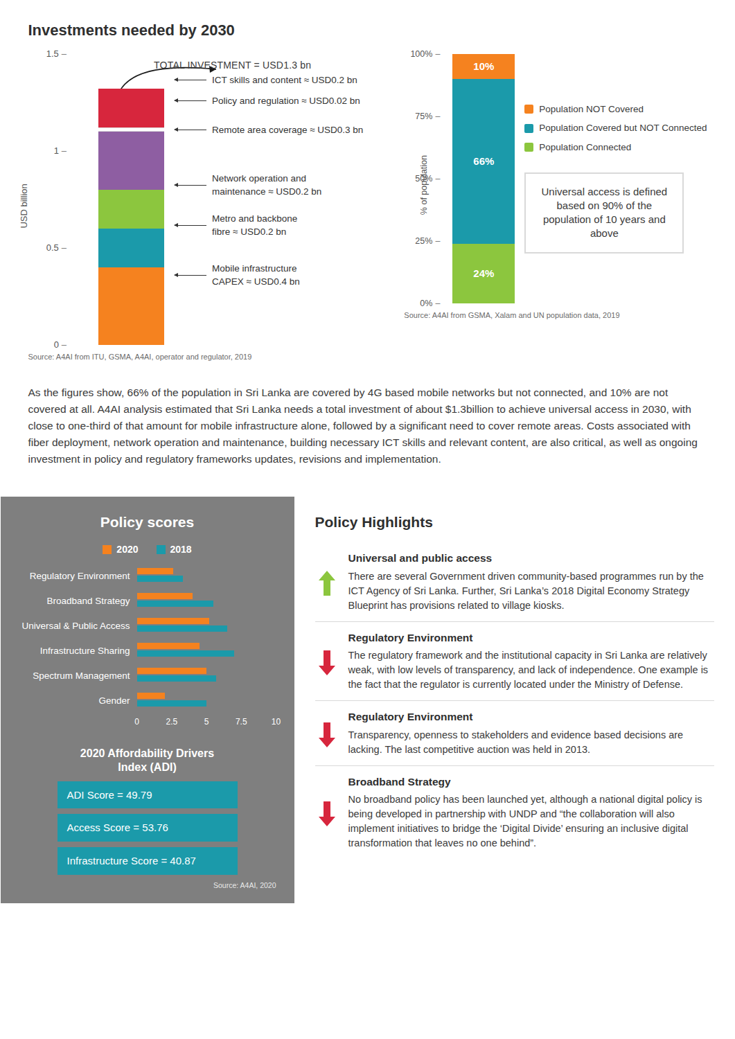Investments needed by 2030
USD billion 1.5 1 0.5 0
TOTAL INVESTMENT = USD1.3 bn
ICT skills and content ≈ USD0.2 bn
Policy and regulation ≈ USD0.02 bn
Remote area coverage ≈ USD0.3 bn
Network operation and
maintenance ≈ USD0.2 bn
Metro and backbone
fibre ≈ USD0.2 bn
Mobile infrastructure
CAPEX ≈ USD0.4 bn
Source: A4AI from ITU, GSMA, A4AI, operator and regulator, 2019
% of population 100% 75% 50% 25% 0%
10%
66%
24%
Population NOT Covered
Population Covered but NOT Connected
Population Connected
Universal access is defined based on 90% of the population of 10 years and above
Source: A4AI from GSMA, Xalam and UN population data, 2019
As the figures show, 66% of the population in Sri Lanka are covered by 4G based mobile networks but not connected, and 10% are not covered at all. A4AI analysis estimated that Sri Lanka needs a total investment of about $1.3billion to achieve universal access in 2030, with close to one-third of that amount for mobile infrastructure alone, followed by a significant need to cover remote areas. Costs associated with fiber deployment, network operation and maintenance, building necessary ICT skills and relevant content, are also critical, as well as ongoing investment in policy and regulatory frameworks updates, revisions and implementation.
Policy scores
2020 2018
| Regulatory Environment | |
| Broadband Strategy | |
| Universal & Public Access | |
| Infrastructure Sharing | |
| Spectrum Management | |
| Gender | |
| | 0 2.5 5 7.5 10 |
2020 Affordability Drivers
Index (ADI)
ADI Score = 49.79
Access Score = 53.76
Infrastructure Score = 40.87
Source: A4AI, 2020
Policy Highlights
Universal and public access
There are several Government driven community-based programmes run by the ICT Agency of Sri Lanka. Further, Sri Lanka’s 2018 Digital Economy Strategy Blueprint has provisions related to village kiosks.
Regulatory Environment
The regulatory framework and the institutional capacity in Sri Lanka are relatively weak, with low levels of transparency, and lack of independence. One example is the fact that the regulator is currently located under the Ministry of Defense.
Regulatory Environment
Transparency, openness to stakeholders and evidence based decisions are lacking. The last competitive auction was held in 2013.
Broadband Strategy
No broadband policy has been launched yet, although a national digital policy is being developed in partnership with UNDP and “the collaboration will also implement initiatives to bridge the ‘Digital Divide’ ensuring an inclusive digital transformation that leaves no one behind”.